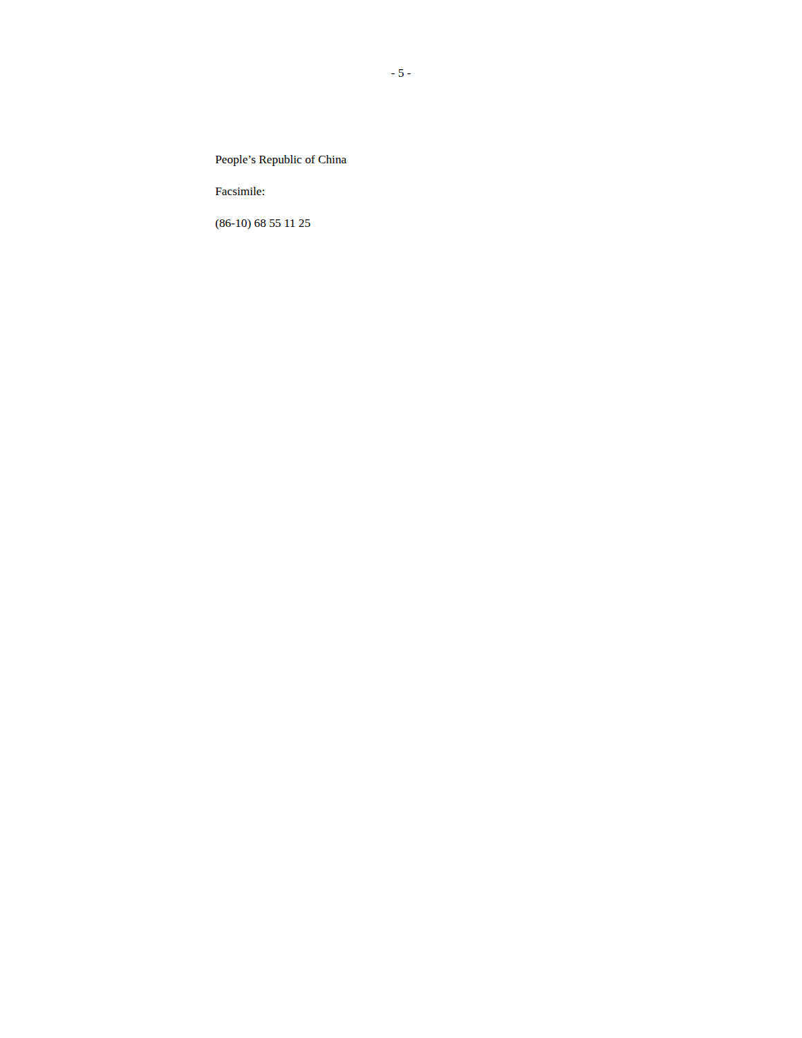- 5 -
People’s Republic of China
Facsimile:
(86-10) 68 55 11 25